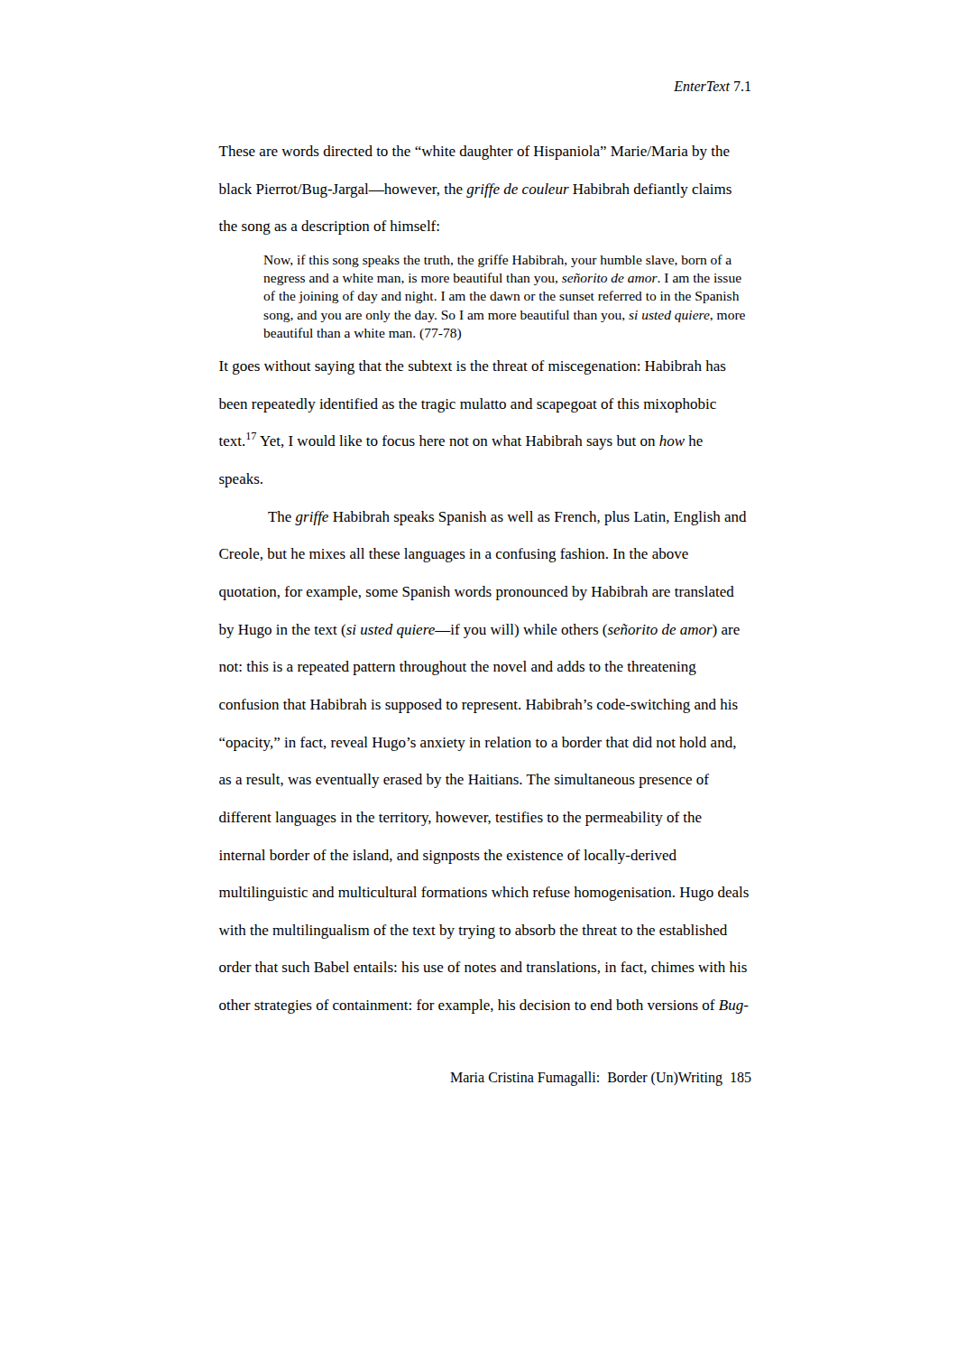EnterText 7.1
These are words directed to the “white daughter of Hispaniola” Marie/Maria by the black Pierrot/Bug-Jargal—however, the griffe de couleur Habibrah defiantly claims the song as a description of himself:
Now, if this song speaks the truth, the griffe Habibrah, your humble slave, born of a negress and a white man, is more beautiful than you, señorito de amor. I am the issue of the joining of day and night. I am the dawn or the sunset referred to in the Spanish song, and you are only the day. So I am more beautiful than you, si usted quiere, more beautiful than a white man. (77-78)
It goes without saying that the subtext is the threat of miscegenation: Habibrah has been repeatedly identified as the tragic mulatto and scapegoat of this mixophobic text.17 Yet, I would like to focus here not on what Habibrah says but on how he speaks.
The griffe Habibrah speaks Spanish as well as French, plus Latin, English and Creole, but he mixes all these languages in a confusing fashion. In the above quotation, for example, some Spanish words pronounced by Habibrah are translated by Hugo in the text (si usted quiere—if you will) while others (señorito de amor) are not: this is a repeated pattern throughout the novel and adds to the threatening confusion that Habibrah is supposed to represent. Habibrah’s code-switching and his “opacity,” in fact, reveal Hugo’s anxiety in relation to a border that did not hold and, as a result, was eventually erased by the Haitians. The simultaneous presence of different languages in the territory, however, testifies to the permeability of the internal border of the island, and signposts the existence of locally-derived multilinguistic and multicultural formations which refuse homogenisation. Hugo deals with the multilingualism of the text by trying to absorb the threat to the established order that such Babel entails: his use of notes and translations, in fact, chimes with his other strategies of containment: for example, his decision to end both versions of Bug-
Maria Cristina Fumagalli: Border (Un)Writing 185